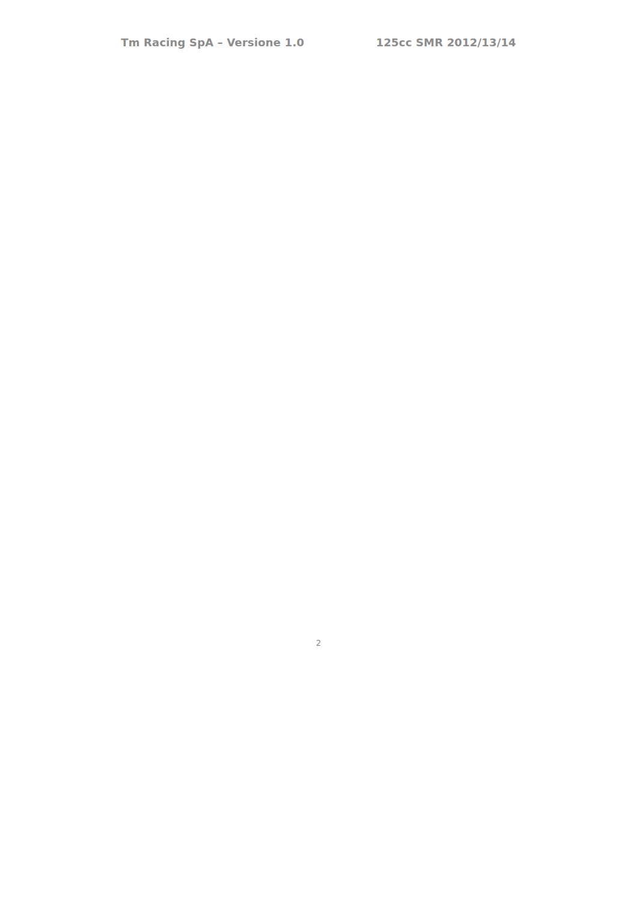Tm Racing SpA – Versione 1.0 125cc SMR 2012/13/14
2